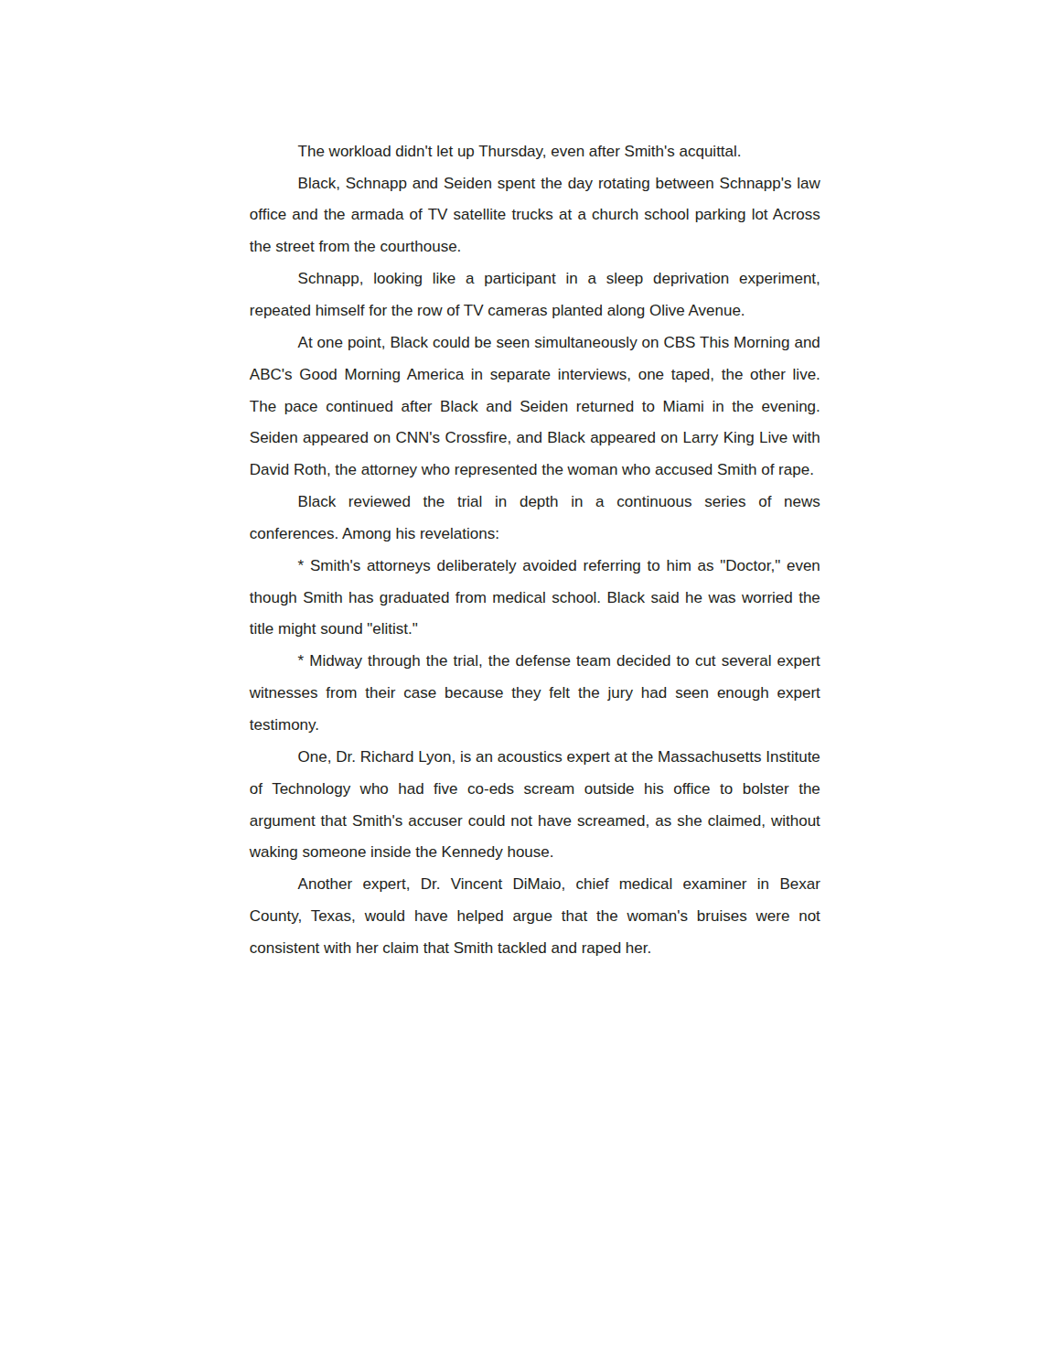The workload didn't let up Thursday, even after Smith's acquittal.
Black, Schnapp and Seiden spent the day rotating between Schnapp's law office and the armada of TV satellite trucks at a church school parking lot Across the street from the courthouse.
Schnapp, looking like a participant in a sleep deprivation experiment, repeated himself for the row of TV cameras planted along Olive Avenue.
At one point, Black could be seen simultaneously on CBS This Morning and ABC's Good Morning America in separate interviews, one taped, the other live. The pace continued after Black and Seiden returned to Miami in the evening. Seiden appeared on CNN's Crossfire, and Black appeared on Larry King Live with David Roth, the attorney who represented the woman who accused Smith of rape.
Black reviewed the trial in depth in a continuous series of news conferences. Among his revelations:
* Smith's attorneys deliberately avoided referring to him as "Doctor," even though Smith has graduated from medical school. Black said he was worried the title might sound "elitist."
* Midway through the trial, the defense team decided to cut several expert witnesses from their case because they felt the jury had seen enough expert testimony.
One, Dr. Richard Lyon, is an acoustics expert at the Massachusetts Institute of Technology who had five co-eds scream outside his office to bolster the argument that Smith's accuser could not have screamed, as she claimed, without waking someone inside the Kennedy house.
Another expert, Dr. Vincent DiMaio, chief medical examiner in Bexar County, Texas, would have helped argue that the woman's bruises were not consistent with her claim that Smith tackled and raped her.